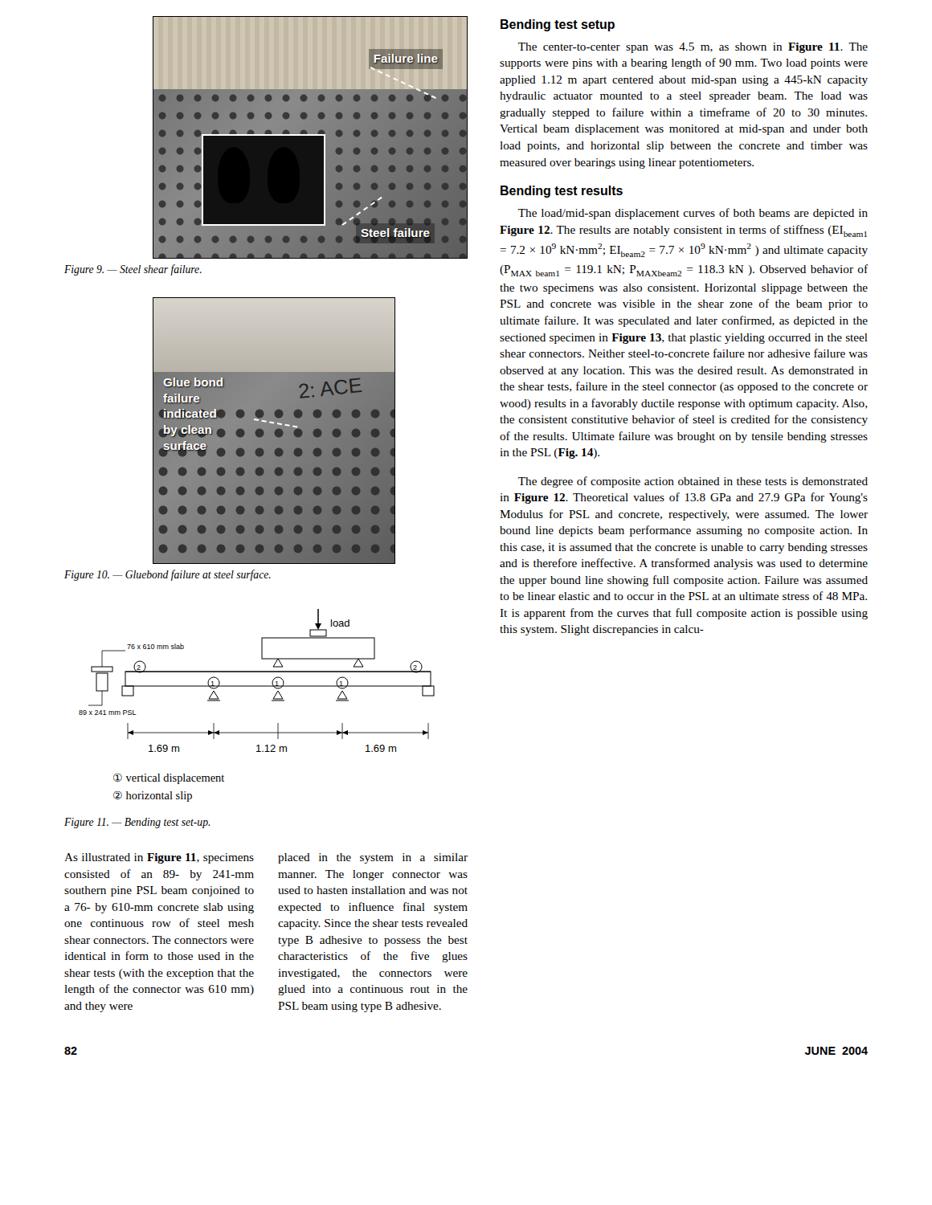Failure line
Steel failure
Figure 9. — Steel shear failure.
Glue bond
failure indicated
by clean
surface
2: ACE
Figure 10. — Gluebond failure at steel surface.
load 76 x 610 mm slab 89 x 241 mm PSL 2 2 1 1 1 1.69 m 1.12 m 1.69 m
① vertical displacement
② horizontal slip
Figure 11. — Bending test set-up.
As illustrated in Figure 11, specimens consisted of an 89- by 241-mm southern pine PSL beam conjoined to a 76- by 610-mm concrete slab using one continuous row of steel mesh shear connectors. The connectors were identical in form to those used in the shear tests (with the exception that the length of the connector was 610 mm) and they were
placed in the system in a similar manner. The longer connector was used to hasten installation and was not expected to influence final system capacity. Since the shear tests revealed type B adhesive to possess the best characteristics of the five glues investigated, the connectors were glued into a continuous rout in the PSL beam using type B adhesive.
Bending test setup
The center-to-center span was 4.5 m, as shown in Figure 11. The supports were pins with a bearing length of 90 mm. Two load points were applied 1.12 m apart centered about mid-span using a 445-kN capacity hydraulic actuator mounted to a steel spreader beam. The load was gradually stepped to failure within a timeframe of 20 to 30 minutes. Vertical beam displacement was monitored at mid-span and under both load points, and horizontal slip between the concrete and timber was measured over bearings using linear potentiometers.
Bending test results
The load/mid-span displacement curves of both beams are depicted in Figure 12. The results are notably consistent in terms of stiffness (EIbeam1 = 7.2 × 109 kN·mm2; EIbeam2 = 7.7 × 109 kN·mm2 ) and ultimate capacity (PMAX beam1 = 119.1 kN; PMAXbeam2 = 118.3 kN ). Observed behavior of the two specimens was also consistent. Horizontal slippage between the PSL and concrete was visible in the shear zone of the beam prior to ultimate failure. It was speculated and later confirmed, as depicted in the sectioned specimen in Figure 13, that plastic yielding occurred in the steel shear connectors. Neither steel-to-concrete failure nor adhesive failure was observed at any location. This was the desired result. As demonstrated in the shear tests, failure in the steel connector (as opposed to the concrete or wood) results in a favorably ductile response with optimum capacity. Also, the consistent constitutive behavior of steel is credited for the consistency of the results. Ultimate failure was brought on by tensile bending stresses in the PSL (Fig. 14).
The degree of composite action obtained in these tests is demonstrated in Figure 12. Theoretical values of 13.8 GPa and 27.9 GPa for Young's Modulus for PSL and concrete, respectively, were assumed. The lower bound line depicts beam performance assuming no composite action. In this case, it is assumed that the concrete is unable to carry bending stresses and is therefore ineffective. A transformed analysis was used to determine the upper bound line showing full composite action. Failure was assumed to be linear elastic and to occur in the PSL at an ultimate stress of 48 MPa. It is apparent from the curves that full composite action is possible using this system. Slight discrepancies in calcu-
82 JUNE 2004